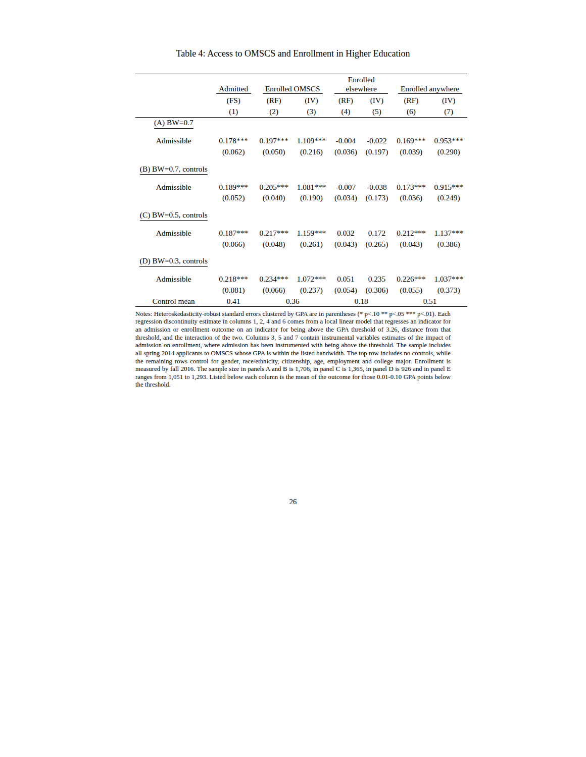Table 4: Access to OMSCS and Enrollment in Higher Education
| | Admitted | Enrolled OMSCS | Enrolled elsewhere | Enrolled anywhere |
| | (FS) | (RF) | (IV) | (RF) | (IV) | (RF) | (IV) |
| | (1) | (2) | (3) | (4) | (5) | (6) | (7) |
| (A) BW=0.7 | |
| Admissible | 0.178*** | 0.197*** | 1.109*** | -0.004 | -0.022 | 0.169*** | 0.953*** |
| | (0.062) | (0.050) | (0.216) | (0.036) | (0.197) | (0.039) | (0.290) |
| (B) BW=0.7, controls | |
| Admissible | 0.189*** | 0.205*** | 1.081*** | -0.007 | -0.038 | 0.173*** | 0.915*** |
| | (0.052) | (0.040) | (0.190) | (0.034) | (0.173) | (0.036) | (0.249) |
| (C) BW=0.5, controls | |
| Admissible | 0.187*** | 0.217*** | 1.159*** | 0.032 | 0.172 | 0.212*** | 1.137*** |
| | (0.066) | (0.048) | (0.261) | (0.043) | (0.265) | (0.043) | (0.386) |
| (D) BW=0.3, controls | |
| Admissible | 0.218*** | 0.234*** | 1.072*** | 0.051 | 0.235 | 0.226*** | 1.037*** |
| | (0.081) | (0.066) | (0.237) | (0.054) | (0.306) | (0.055) | (0.373) |
| Control mean | 0.41 | 0.36 | 0.18 | 0.51 |
Notes: Heteroskedasticity-robust standard errors clustered by GPA are in parentheses (* p<.10 ** p<.05 *** p<.01). Each regression discontinuity estimate in columns 1, 2, 4 and 6 comes from a local linear model that regresses an indicator for an admission or enrollment outcome on an indicator for being above the GPA threshold of 3.26, distance from that threshold, and the interaction of the two. Columns 3, 5 and 7 contain instrumental variables estimates of the impact of admission on enrollment, where admission has been instrumented with being above the threshold. The sample includes all spring 2014 applicants to OMSCS whose GPA is within the listed bandwidth. The top row includes no controls, while the remaining rows control for gender, race/ethnicity, citizenship, age, employment and college major. Enrollment is measured by fall 2016. The sample size in panels A and B is 1,706, in panel C is 1,365, in panel D is 926 and in panel E ranges from 1,051 to 1,293. Listed below each column is the mean of the outcome for those 0.01-0.10 GPA points below the threshold.
26